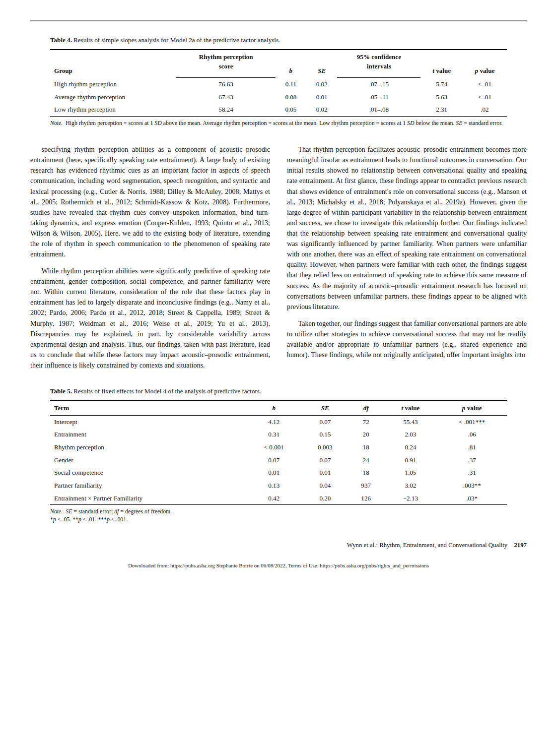Table 4. Results of simple slopes analysis for Model 2a of the predictive factor analysis.
| Group | Rhythm perception score | b | SE | 95% confidence intervals | t value | p value |
| --- | --- | --- | --- | --- | --- | --- |
| High rhythm perception | 76.63 | 0.11 | 0.02 | .07–.15 | 5.74 | < .01 |
| Average rhythm perception | 67.43 | 0.08 | 0.01 | .05–.11 | 5.63 | < .01 |
| Low rhythm perception | 58.24 | 0.05 | 0.02 | .01–.08 | 2.31 | .02 |
Note. High rhythm perception = scores at 1 SD above the mean. Average rhythm perception = scores at the mean. Low rhythm perception = scores at 1 SD below the mean. SE = standard error.
specifying rhythm perception abilities as a component of acoustic–prosodic entrainment (here, specifically speaking rate entrainment). A large body of existing research has evidenced rhythmic cues as an important factor in aspects of speech communication, including word segmentation, speech recognition, and syntactic and lexical processing (e.g., Cutler & Norris, 1988; Dilley & McAuley, 2008; Mattys et al., 2005; Rothermich et al., 2012; Schmidt-Kassow & Kotz, 2008). Furthermore, studies have revealed that rhythm cues convey unspoken information, bind turn-taking dynamics, and express emotion (Couper-Kuhlen, 1993; Quinto et al., 2013; Wilson & Wilson, 2005). Here, we add to the existing body of literature, extending the role of rhythm in speech communication to the phenomenon of speaking rate entrainment.
While rhythm perception abilities were significantly predictive of speaking rate entrainment, gender composition, social competence, and partner familiarity were not. Within current literature, consideration of the role that these factors play in entrainment has led to largely disparate and inconclusive findings (e.g., Namy et al., 2002; Pardo, 2006; Pardo et al., 2012, 2018; Street & Cappella, 1989; Street & Murphy, 1987; Weidman et al., 2016; Weise et al., 2019; Yu et al., 2013). Discrepancies may be explained, in part, by considerable variability across experimental design and analysis. Thus, our findings, taken with past literature, lead us to conclude that while these factors may impact acoustic–prosodic entrainment, their influence is likely constrained by contexts and situations.
That rhythm perception facilitates acoustic–prosodic entrainment becomes more meaningful insofar as entrainment leads to functional outcomes in conversation. Our initial results showed no relationship between conversational quality and speaking rate entrainment. At first glance, these findings appear to contradict previous research that shows evidence of entrainment's role on conversational success (e.g., Manson et al., 2013; Michalsky et al., 2018; Polyanskaya et al., 2019a). However, given the large degree of within-participant variability in the relationship between entrainment and success, we chose to investigate this relationship further. Our findings indicated that the relationship between speaking rate entrainment and conversational quality was significantly influenced by partner familiarity. When partners were unfamiliar with one another, there was an effect of speaking rate entrainment on conversational quality. However, when partners were familiar with each other, the findings suggest that they relied less on entrainment of speaking rate to achieve this same measure of success. As the majority of acoustic–prosodic entrainment research has focused on conversations between unfamiliar partners, these findings appear to be aligned with previous literature.
Taken together, our findings suggest that familiar conversational partners are able to utilize other strategies to achieve conversational success that may not be readily available and/or appropriate to unfamiliar partners (e.g., shared experience and humor). These findings, while not originally anticipated, offer important insights into
Table 5. Results of fixed effects for Model 4 of the analysis of predictive factors.
| Term | b | SE | df | t value | p value |
| --- | --- | --- | --- | --- | --- |
| Intercept | 4.12 | 0.07 | 72 | 55.43 | < .001*** |
| Entrainment | 0.31 | 0.15 | 20 | 2.03 | .06 |
| Rhythm perception | < 0.001 | 0.003 | 18 | 0.24 | .81 |
| Gender | 0.07 | 0.07 | 24 | 0.91 | .37 |
| Social competence | 0.01 | 0.01 | 18 | 1.05 | .31 |
| Partner familiarity | 0.13 | 0.04 | 937 | 3.02 | .003** |
| Entrainment × Partner Familiarity | 0.42 | 0.20 | 126 | −2.13 | .03* |
Note. SE = standard error; df = degrees of freedom.
*p < .05. **p < .01. ***p < .001.
Wynn et al.: Rhythm, Entrainment, and Conversational Quality 2197
Downloaded from: https://pubs.asha.org Stephanie Borrie on 06/08/2022, Terms of Use: https://pubs.asha.org/pubs/rights_and_permissions